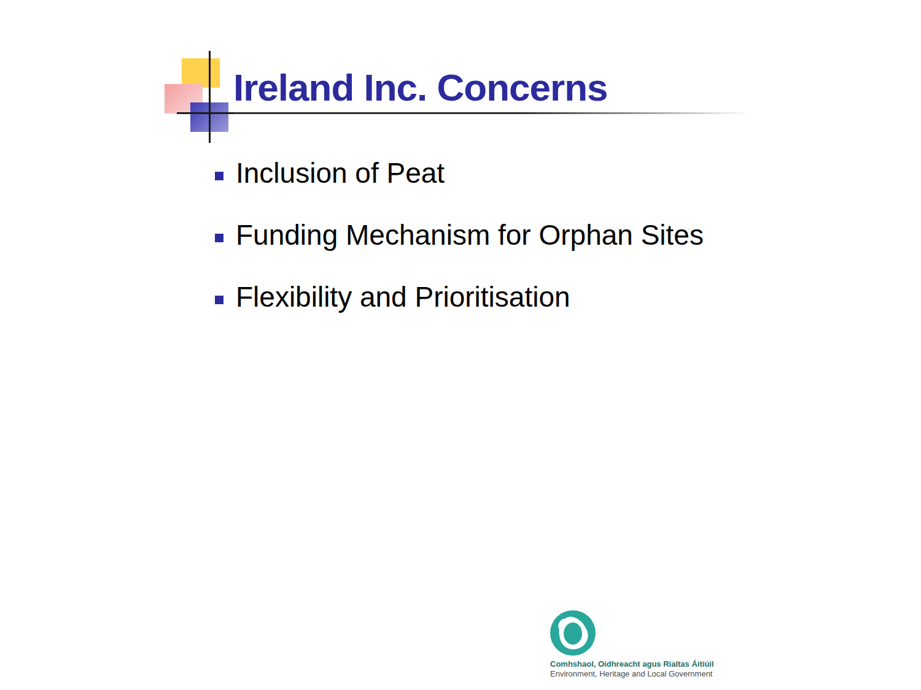Ireland Inc. Concerns
Inclusion of Peat
Funding Mechanism for Orphan Sites
Flexibility and Prioritisation
Comhshaol, Oidhreacht agus Rialtas Áitiúil Environment, Heritage and Local Government